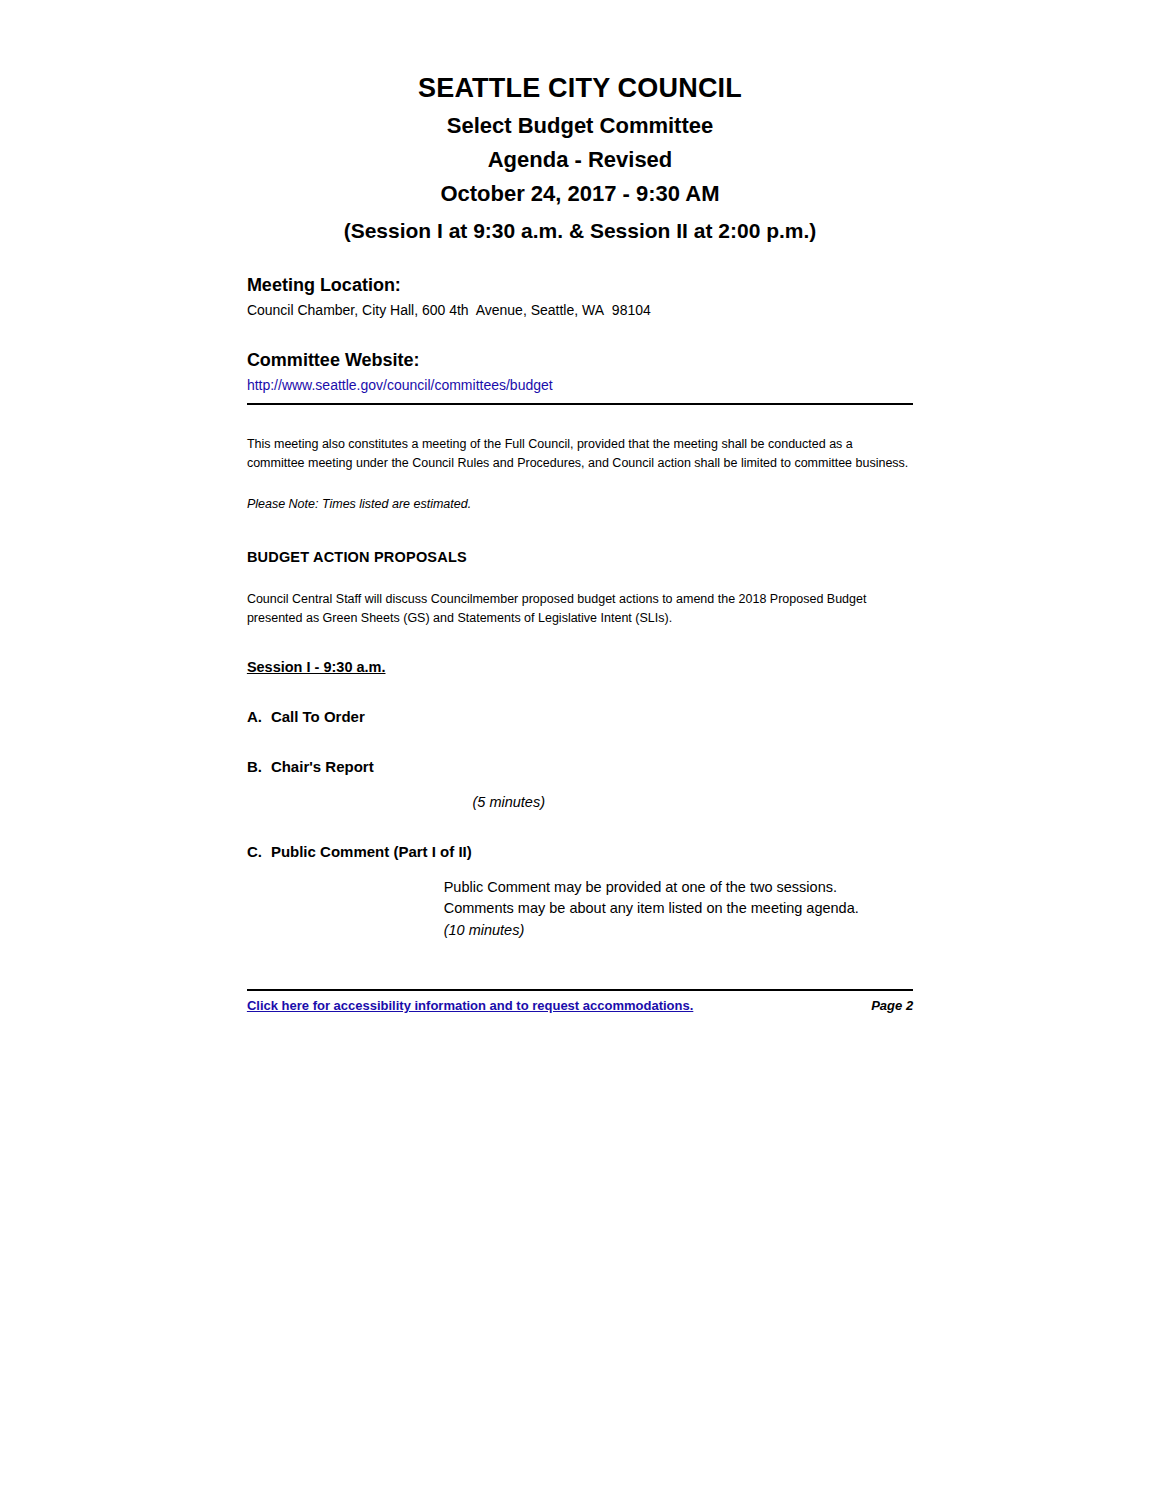SEATTLE CITY COUNCIL
Select Budget Committee
Agenda - Revised
October 24, 2017 - 9:30 AM
(Session I at 9:30 a.m. & Session II at 2:00 p.m.)
Meeting Location:
Council Chamber, City Hall, 600 4th Avenue, Seattle, WA 98104
Committee Website:
http://www.seattle.gov/council/committees/budget
This meeting also constitutes a meeting of the Full Council, provided that the meeting shall be conducted as a committee meeting under the Council Rules and Procedures, and Council action shall be limited to committee business.
Please Note: Times listed are estimated.
BUDGET ACTION PROPOSALS
Council Central Staff will discuss Councilmember proposed budget actions to amend the 2018 Proposed Budget presented as Green Sheets (GS) and Statements of Legislative Intent (SLIs).
Session I - 9:30 a.m.
A. Call To Order
B. Chair's Report
(5 minutes)
C. Public Comment (Part I of II)
Public Comment may be provided at one of the two sessions.
Comments may be about any item listed on the meeting agenda.
(10 minutes)
Click here for accessibility information and to request accommodations. Page 2